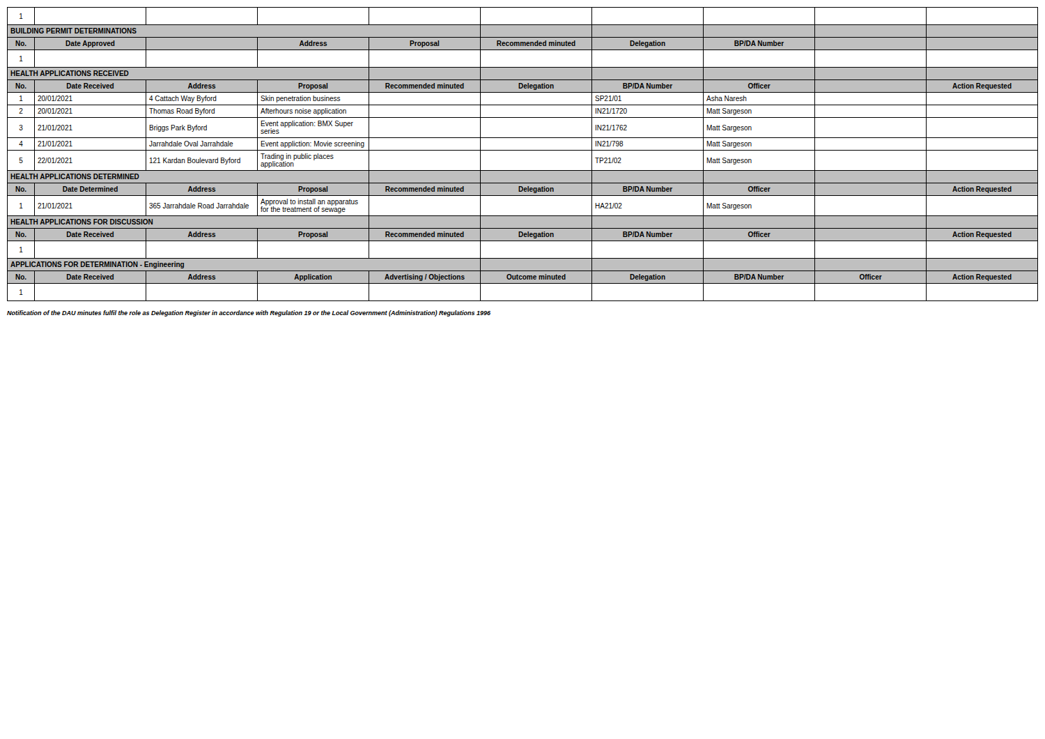| 1 | | | | | | | | | |
| BUILDING PERMIT DETERMINATIONS | | | | | |
| No. | Date Approved | | Address | Proposal | Recommended minuted | Delegation | BP/DA Number | | |
| 1 | | | | | | | | | |
| HEALTH APPLICATIONS RECEIVED | | | | | | |
| No. | Date Received | Address | Proposal | Recommended minuted | Delegation | BP/DA Number | Officer | | Action Requested |
| 1 | 20/01/2021 | 4 Cattach Way Byford | Skin penetration business | | | SP21/01 | Asha Naresh | | |
| 2 | 20/01/2021 | Thomas Road Byford | Afterhours noise application | | | IN21/1720 | Matt Sargeson | | |
| 3 | 21/01/2021 | Briggs Park Byford | Event application: BMX Super series | | | IN21/1762 | Matt Sargeson | | |
| 4 | 21/01/2021 | Jarrahdale Oval Jarrahdale | Event appliction: Movie screening | | | IN21/798 | Matt Sargeson | | |
| 5 | 22/01/2021 | 121 Kardan Boulevard Byford | Trading in public places application | | | TP21/02 | Matt Sargeson | | |
| HEALTH APPLICATIONS DETERMINED | | | | | | |
| No. | Date Determined | Address | Proposal | Recommended minuted | Delegation | BP/DA Number | Officer | | Action Requested |
| 1 | 21/01/2021 | 365 Jarrahdale Road Jarrahdale | Approval to install an apparatus for the treatment of sewage | | | HA21/02 | Matt Sargeson | | |
| HEALTH APPLICATIONS FOR DISCUSSION | | | | | | |
| No. | Date Received | Address | Proposal | Recommended minuted | Delegation | BP/DA Number | Officer | | Action Requested |
| 1 | | | | | | | | | |
| APPLICATIONS FOR DETERMINATION - Engineering | | | | | |
| No. | Date Received | Address | Application | Advertising / Objections | Outcome minuted | Delegation | BP/DA Number | Officer | Action Requested |
| 1 | | | | | | | | | |
Notification of the DAU minutes fulfil the role as Delegation Register in accordance with Regulation 19 or the Local Government (Administration) Regulations 1996